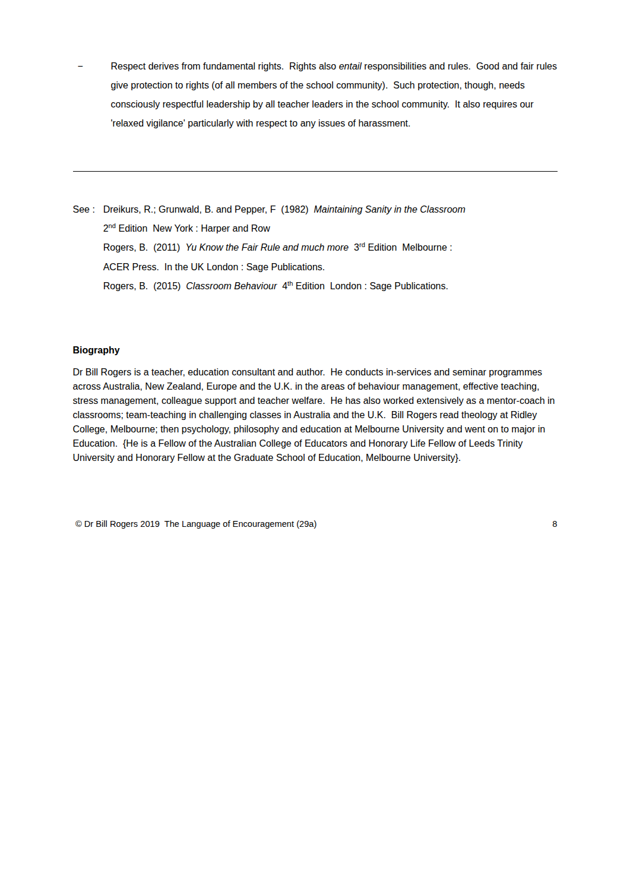−
Respect derives from fundamental rights. Rights also entail responsibilities and rules. Good and fair rules give protection to rights (of all members of the school community). Such protection, though, needs consciously respectful leadership by all teacher leaders in the school community. It also requires our 'relaxed vigilance' particularly with respect to any issues of harassment.
See :
Dreikurs, R.; Grunwald, B. and Pepper, F (1982) Maintaining Sanity in the Classroom
2nd Edition New York : Harper and Row
Rogers, B. (2011) Yu Know the Fair Rule and much more 3rd Edition Melbourne :
ACER Press. In the UK London : Sage Publications.
Rogers, B. (2015) Classroom Behaviour 4th Edition London : Sage Publications.
Biography
Dr Bill Rogers is a teacher, education consultant and author. He conducts in-services and seminar programmes across Australia, New Zealand, Europe and the U.K. in the areas of behaviour management, effective teaching, stress management, colleague support and teacher welfare. He has also worked extensively as a mentor-coach in classrooms; team-teaching in challenging classes in Australia and the U.K. Bill Rogers read theology at Ridley College, Melbourne; then psychology, philosophy and education at Melbourne University and went on to major in Education. {He is a Fellow of the Australian College of Educators and Honorary Life Fellow of Leeds Trinity University and Honorary Fellow at the Graduate School of Education, Melbourne University}.
© Dr Bill Rogers 2019 The Language of Encouragement (29a) 8